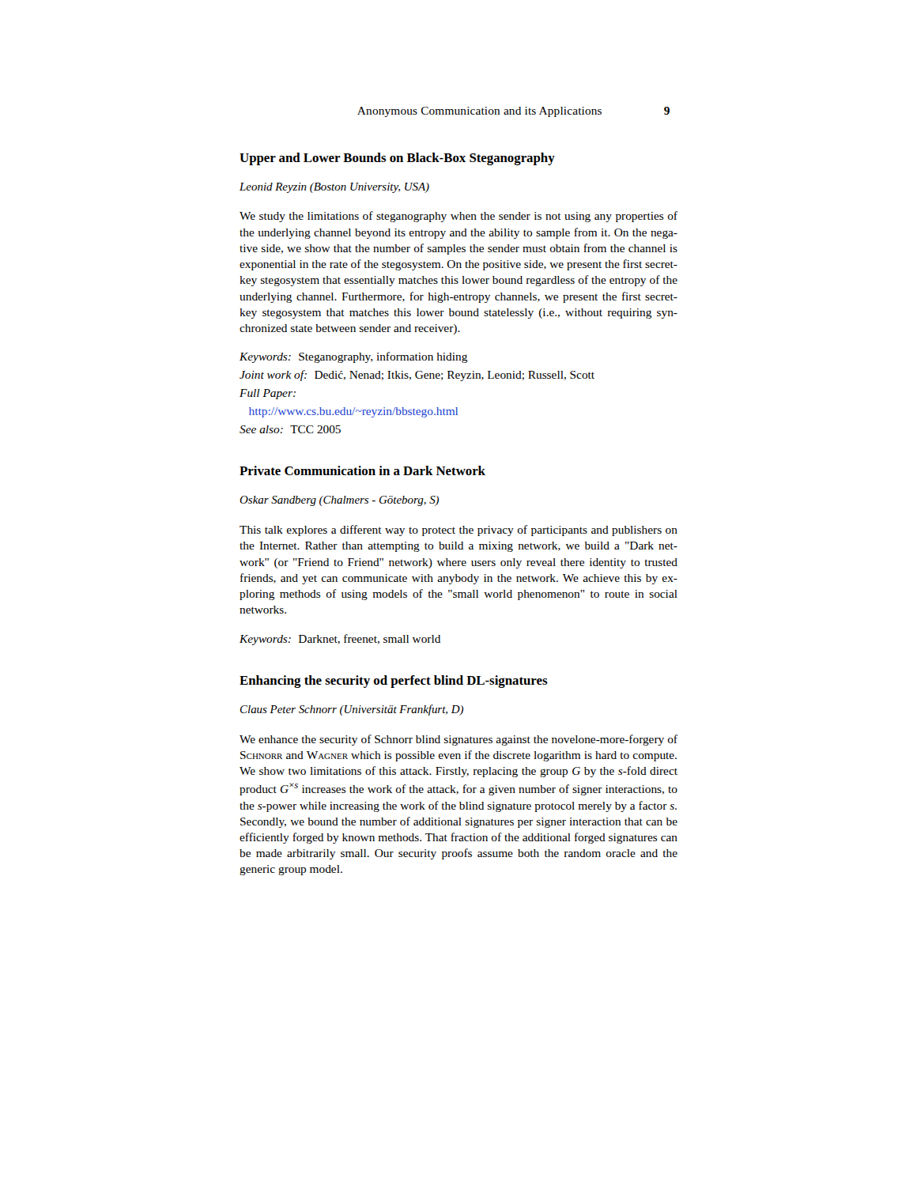Anonymous Communication and its Applications 9
Upper and Lower Bounds on Black-Box Steganography
Leonid Reyzin (Boston University, USA)
We study the limitations of steganography when the sender is not using any properties of the underlying channel beyond its entropy and the ability to sample from it. On the negative side, we show that the number of samples the sender must obtain from the channel is exponential in the rate of the stegosystem. On the positive side, we present the first secret-key stegosystem that essentially matches this lower bound regardless of the entropy of the underlying channel. Furthermore, for high-entropy channels, we present the first secret-key stegosystem that matches this lower bound statelessly (i.e., without requiring synchronized state between sender and receiver).
Keywords: Steganography, information hiding
Joint work of: Dedić, Nenad; Itkis, Gene; Reyzin, Leonid; Russell, Scott
Full Paper:
http://www.cs.bu.edu/~reyzin/bbstego.html
See also: TCC 2005
Private Communication in a Dark Network
Oskar Sandberg (Chalmers - Göteborg, S)
This talk explores a different way to protect the privacy of participants and publishers on the Internet. Rather than attempting to build a mixing network, we build a "Dark network" (or "Friend to Friend" network) where users only reveal there identity to trusted friends, and yet can communicate with anybody in the network. We achieve this by exploring methods of using models of the "small world phenomenon" to route in social networks.
Keywords: Darknet, freenet, small world
Enhancing the security od perfect blind DL-signatures
Claus Peter Schnorr (Universität Frankfurt, D)
We enhance the security of Schnorr blind signatures against the novelone-more-forgery of Schnorr and Wagner which is possible even if the discrete logarithm is hard to compute. We show two limitations of this attack. Firstly, replacing the group G by the s-fold direct product G×s increases the work of the attack, for a given number of signer interactions, to the s-power while increasing the work of the blind signature protocol merely by a factor s. Secondly, we bound the number of additional signatures per signer interaction that can be efficiently forged by known methods. That fraction of the additional forged signatures can be made arbitrarily small. Our security proofs assume both the random oracle and the generic group model.